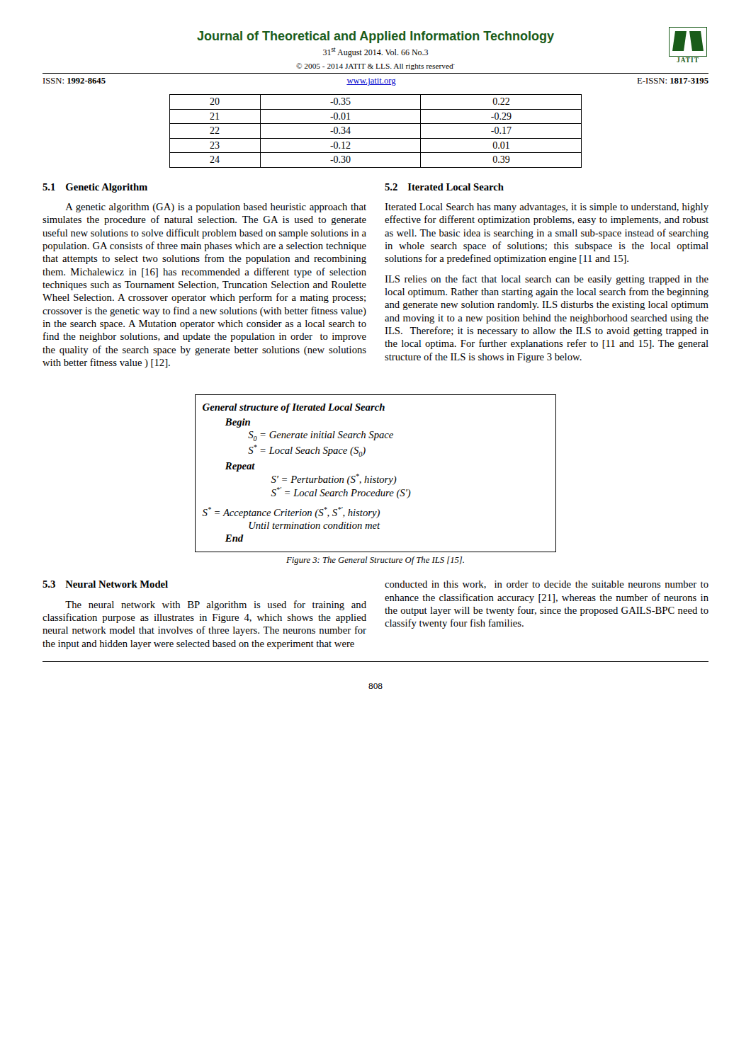JATIT
Journal of Theoretical and Applied Information Technology
31st August 2014. Vol. 66 No.3
© 2005 - 2014 JATIT & LLS. All rights reserved.
ISSN: 1992-8645
www.jatit.org
E-ISSN: 1817-3195
| 20 | -0.35 | 0.22 |
| 21 | -0.01 | -0.29 |
| 22 | -0.34 | -0.17 |
| 23 | -0.12 | 0.01 |
| 24 | -0.30 | 0.39 |
5.1 Genetic Algorithm
A genetic algorithm (GA) is a population based heuristic approach that simulates the procedure of natural selection. The GA is used to generate useful new solutions to solve difficult problem based on sample solutions in a population. GA consists of three main phases which are a selection technique that attempts to select two solutions from the population and recombining them. Michalewicz in [16] has recommended a different type of selection techniques such as Tournament Selection, Truncation Selection and Roulette Wheel Selection. A crossover operator which perform for a mating process; crossover is the genetic way to find a new solutions (with better fitness value) in the search space. A Mutation operator which consider as a local search to find the neighbor solutions, and update the population in order to improve the quality of the search space by generate better solutions (new solutions with better fitness value ) [12].
5.2 Iterated Local Search
Iterated Local Search has many advantages, it is simple to understand, highly effective for different optimization problems, easy to implements, and robust as well. The basic idea is searching in a small sub-space instead of searching in whole search space of solutions; this subspace is the local optimal solutions for a predefined optimization engine [11 and 15].
ILS relies on the fact that local search can be easily getting trapped in the local optimum. Rather than starting again the local search from the beginning and generate new solution randomly. ILS disturbs the existing local optimum and moving it to a new position behind the neighborhood searched using the ILS. Therefore; it is necessary to allow the ILS to avoid getting trapped in the local optima. For further explanations refer to [11 and 15]. The general structure of the ILS is shows in Figure 3 below.
General structure of Iterated Local Search
Begin
S0 = Generate initial Search Space
S* = Local Seach Space (S0)
Repeat
S′ = Perturbation (S*, history)
S*′ = Local Search Procedure (S′)
S* = Acceptance Criterion (S*, S*′, history)
Until termination condition met
End
Figure 3: The General Structure Of The ILS [15].
5.3 Neural Network Model
The neural network with BP algorithm is used for training and classification purpose as illustrates in Figure 4, which shows the applied neural network model that involves of three layers. The neurons number for the input and hidden layer were selected based on the experiment that were
conducted in this work, in order to decide the suitable neurons number to enhance the classification accuracy [21], whereas the number of neurons in the output layer will be twenty four, since the proposed GAILS-BPC need to classify twenty four fish families.
808